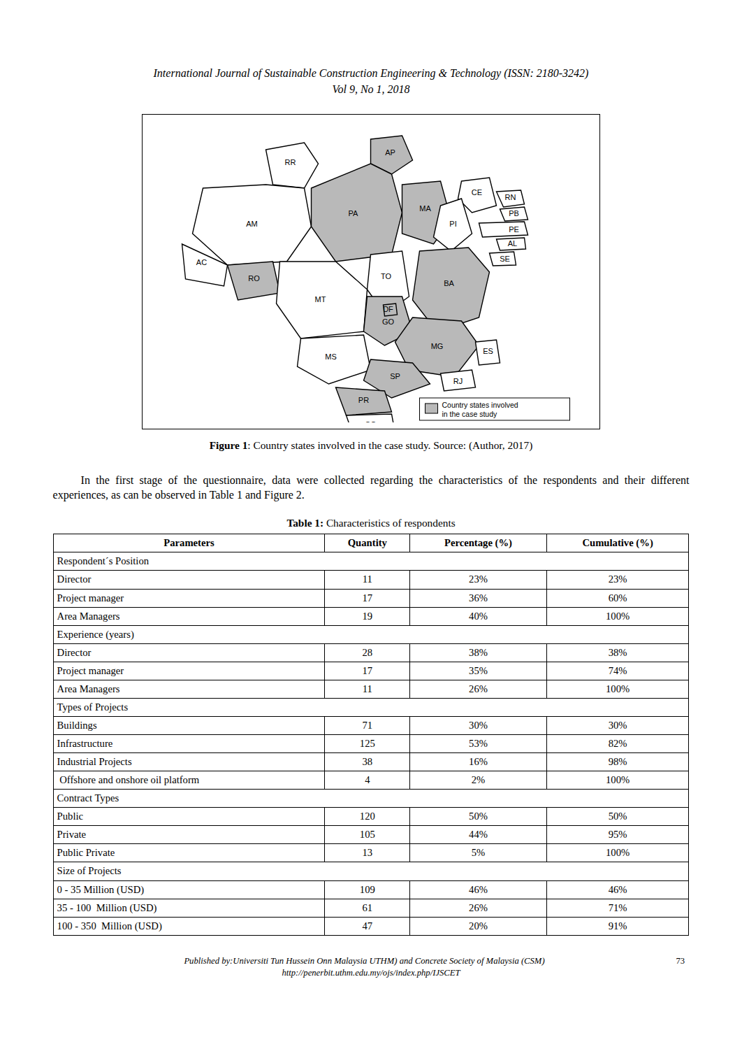International Journal of Sustainable Construction Engineering & Technology (ISSN: 2180-3242)
Vol 9, No 1, 2018
RR AP AM PA MA CE PI RN PB PE AL SE AC RO TO BA MT GO DF MG ES MS SP RJ PR SC RS Country states involved in the case study
Figure 1: Country states involved in the case study. Source: (Author, 2017)
In the first stage of the questionnaire, data were collected regarding the characteristics of the respondents and their different experiences, as can be observed in Table 1 and Figure 2.
Table 1: Characteristics of respondents
| Parameters | Quantity | Percentage (%) | Cumulative (%) |
| --- | --- | --- | --- |
| Respondent´s Position |
| Director | 11 | 23% | 23% |
| Project manager | 17 | 36% | 60% |
| Area Managers | 19 | 40% | 100% |
| Experience (years) |
| Director | 28 | 38% | 38% |
| Project manager | 17 | 35% | 74% |
| Area Managers | 11 | 26% | 100% |
| Types of Projects |
| Buildings | 71 | 30% | 30% |
| Infrastructure | 125 | 53% | 82% |
| Industrial Projects | 38 | 16% | 98% |
| Offshore and onshore oil platform | 4 | 2% | 100% |
| Contract Types |
| Public | 120 | 50% | 50% |
| Private | 105 | 44% | 95% |
| Public Private | 13 | 5% | 100% |
| Size of Projects |
| 0 - 35 Million (USD) | 109 | 46% | 46% |
| 35 - 100 Million (USD) | 61 | 26% | 71% |
| 100 - 350 Million (USD) | 47 | 20% | 91% |
73 Published by:Universiti Tun Hussein Onn Malaysia UTHM) and Concrete Society of Malaysia (CSM)
http://penerbit.uthm.edu.my/ojs/index.php/IJSCET